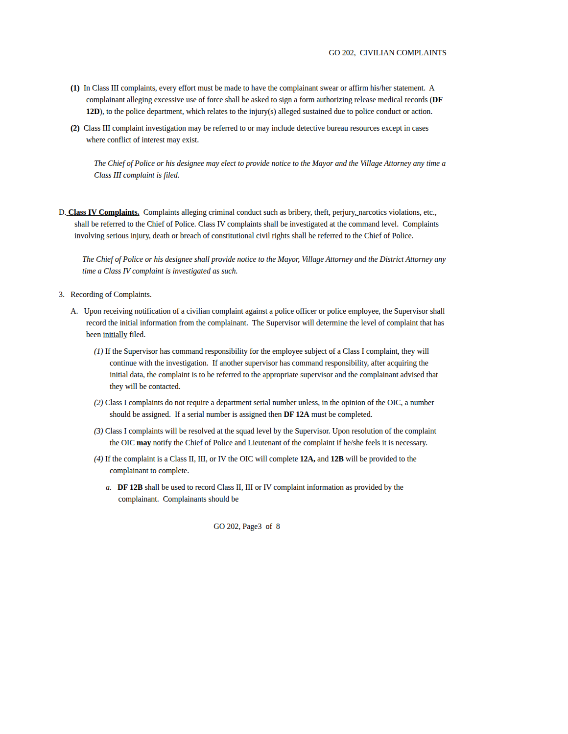GO 202, CIVILIAN COMPLAINTS
(1) In Class III complaints, every effort must be made to have the complainant swear or affirm his/her statement. A complainant alleging excessive use of force shall be asked to sign a form authorizing release medical records (DF 12D), to the police department, which relates to the injury(s) alleged sustained due to police conduct or action.
(2) Class III complaint investigation may be referred to or may include detective bureau resources except in cases where conflict of interest may exist.
The Chief of Police or his designee may elect to provide notice to the Mayor and the Village Attorney any time a Class III complaint is filed.
D. Class IV Complaints. Complaints alleging criminal conduct such as bribery, theft, perjury, narcotics violations, etc., shall be referred to the Chief of Police. Class IV complaints shall be investigated at the command level. Complaints involving serious injury, death or breach of constitutional civil rights shall be referred to the Chief of Police.
The Chief of Police or his designee shall provide notice to the Mayor, Village Attorney and the District Attorney any time a Class IV complaint is investigated as such.
3. Recording of Complaints.
A. Upon receiving notification of a civilian complaint against a police officer or police employee, the Supervisor shall record the initial information from the complainant. The Supervisor will determine the level of complaint that has been initially filed.
(1) If the Supervisor has command responsibility for the employee subject of a Class I complaint, they will continue with the investigation. If another supervisor has command responsibility, after acquiring the initial data, the complaint is to be referred to the appropriate supervisor and the complainant advised that they will be contacted.
(2) Class I complaints do not require a department serial number unless, in the opinion of the OIC, a number should be assigned. If a serial number is assigned then DF 12A must be completed.
(3) Class I complaints will be resolved at the squad level by the Supervisor. Upon resolution of the complaint the OIC may notify the Chief of Police and Lieutenant of the complaint if he/she feels it is necessary.
(4) If the complaint is a Class II, III, or IV the OIC will complete 12A, and 12B will be provided to the complainant to complete.
a. DF 12B shall be used to record Class II, III or IV complaint information as provided by the complainant. Complainants should be
GO 202, Page3 of 8